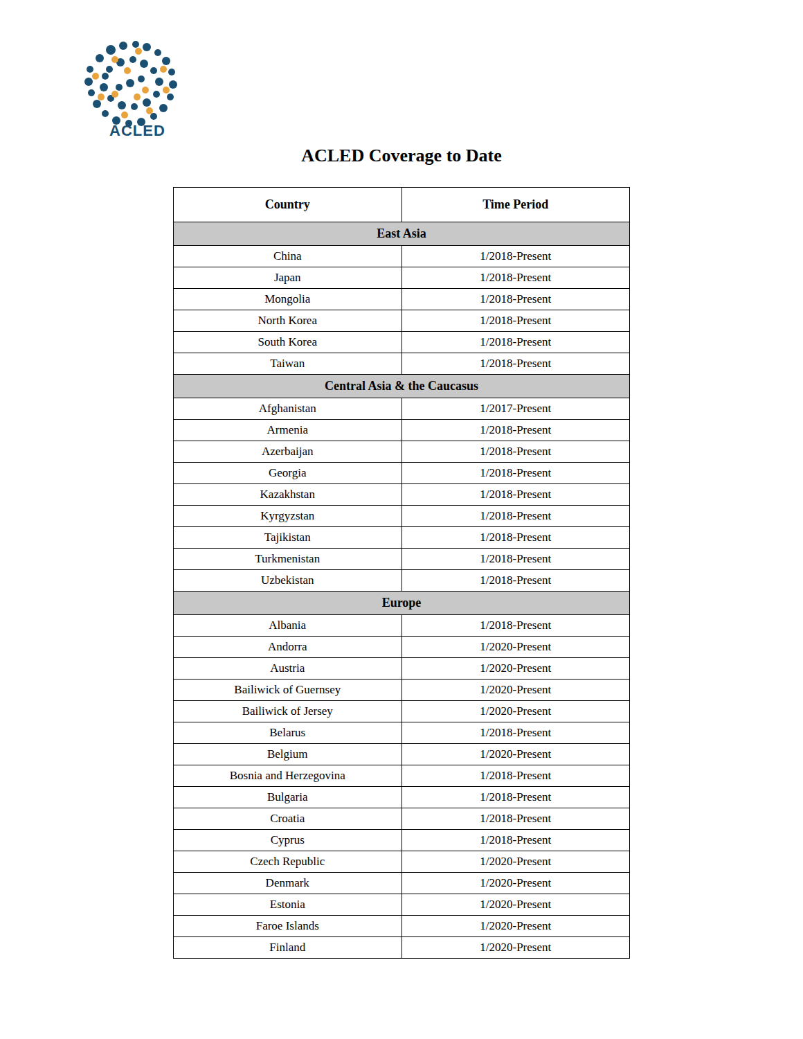ACLED
ACLED Coverage to Date
| Country | Time Period |
| --- | --- |
| East Asia |
| China | 1/2018-Present |
| Japan | 1/2018-Present |
| Mongolia | 1/2018-Present |
| North Korea | 1/2018-Present |
| South Korea | 1/2018-Present |
| Taiwan | 1/2018-Present |
| Central Asia & the Caucasus |
| Afghanistan | 1/2017-Present |
| Armenia | 1/2018-Present |
| Azerbaijan | 1/2018-Present |
| Georgia | 1/2018-Present |
| Kazakhstan | 1/2018-Present |
| Kyrgyzstan | 1/2018-Present |
| Tajikistan | 1/2018-Present |
| Turkmenistan | 1/2018-Present |
| Uzbekistan | 1/2018-Present |
| Europe |
| Albania | 1/2018-Present |
| Andorra | 1/2020-Present |
| Austria | 1/2020-Present |
| Bailiwick of Guernsey | 1/2020-Present |
| Bailiwick of Jersey | 1/2020-Present |
| Belarus | 1/2018-Present |
| Belgium | 1/2020-Present |
| Bosnia and Herzegovina | 1/2018-Present |
| Bulgaria | 1/2018-Present |
| Croatia | 1/2018-Present |
| Cyprus | 1/2018-Present |
| Czech Republic | 1/2020-Present |
| Denmark | 1/2020-Present |
| Estonia | 1/2020-Present |
| Faroe Islands | 1/2020-Present |
| Finland | 1/2020-Present |